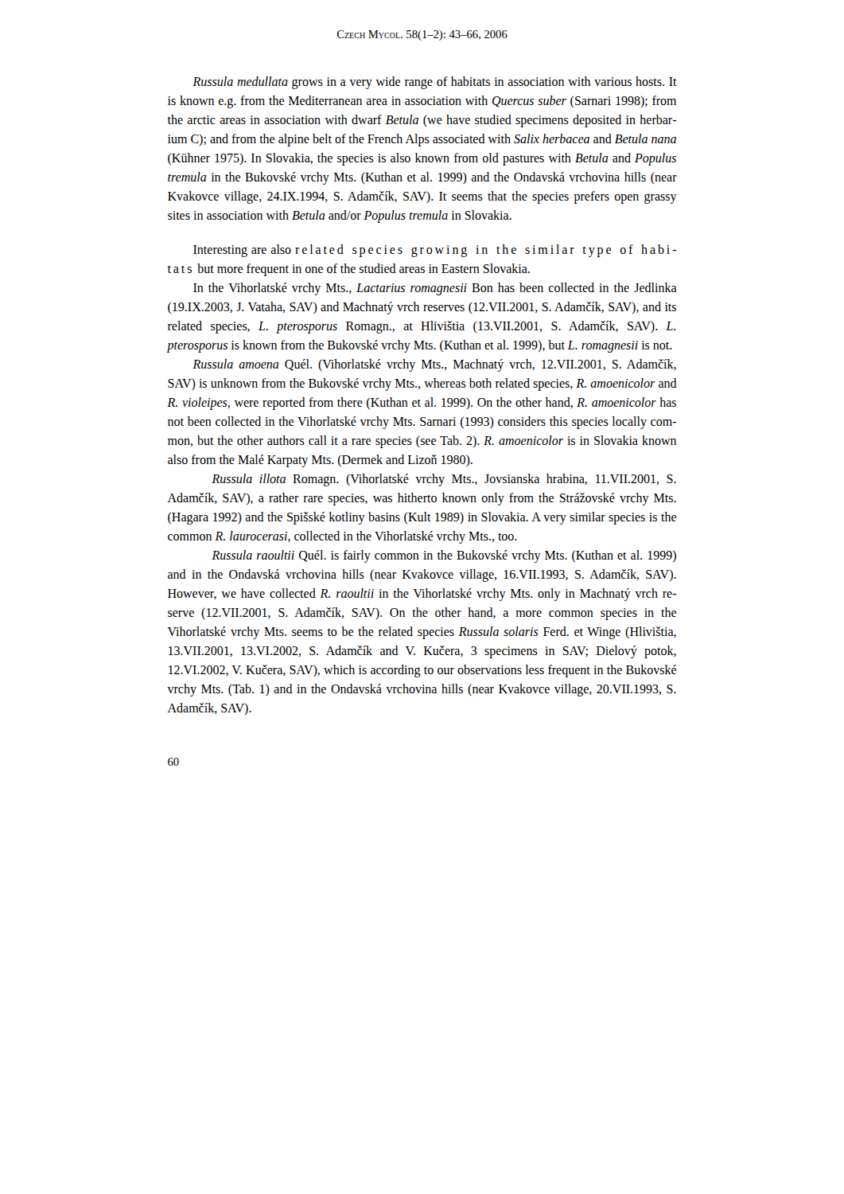Czech Mycol. 58(1–2): 43–66, 2006
Russula medullata grows in a very wide range of habitats in association with various hosts. It is known e.g. from the Mediterranean area in association with Quercus suber (Sarnari 1998); from the arctic areas in association with dwarf Betula (we have studied specimens deposited in herbarium C); and from the alpine belt of the French Alps associated with Salix herbacea and Betula nana (Kühner 1975). In Slovakia, the species is also known from old pastures with Betula and Populus tremula in the Bukovské vrchy Mts. (Kuthan et al. 1999) and the Ondavská vrchovina hills (near Kvakovce village, 24.IX.1994, S. Adamčík, SAV). It seems that the species prefers open grassy sites in association with Betula and/or Populus tremula in Slovakia.
Interesting are also related species growing in the similar type of habitats but more frequent in one of the studied areas in Eastern Slovakia.
In the Vihorlatské vrchy Mts., Lactarius romagnesii Bon has been collected in the Jedlinka (19.IX.2003, J. Vataha, SAV) and Machnatý vrch reserves (12.VII.2001, S. Adamčík, SAV), and its related species, L. pterosporus Romagn., at Hlivištia (13.VII.2001, S. Adamčík, SAV). L. pterosporus is known from the Bukovské vrchy Mts. (Kuthan et al. 1999), but L. romagnesii is not.
Russula amoena Quél. (Vihorlatské vrchy Mts., Machnatý vrch, 12.VII.2001, S. Adamčík, SAV) is unknown from the Bukovské vrchy Mts., whereas both related species, R. amoenicolor and R. violeipes, were reported from there (Kuthan et al. 1999). On the other hand, R. amoenicolor has not been collected in the Vihorlatské vrchy Mts. Sarnari (1993) considers this species locally common, but the other authors call it a rare species (see Tab. 2). R. amoenicolor is in Slovakia known also from the Malé Karpaty Mts. (Dermek and Lizoň 1980).
Russula illota Romagn. (Vihorlatské vrchy Mts., Jovsianska hrabina, 11.VII.2001, S. Adamčík, SAV), a rather rare species, was hitherto known only from the Strážovské vrchy Mts. (Hagara 1992) and the Spišské kotliny basins (Kult 1989) in Slovakia. A very similar species is the common R. laurocerasi, collected in the Vihorlatské vrchy Mts., too.
Russula raoultii Quél. is fairly common in the Bukovské vrchy Mts. (Kuthan et al. 1999) and in the Ondavská vrchovina hills (near Kvakovce village, 16.VII.1993, S. Adamčík, SAV). However, we have collected R. raoultii in the Vihorlatské vrchy Mts. only in Machnatý vrch reserve (12.VII.2001, S. Adamčík, SAV). On the other hand, a more common species in the Vihorlatské vrchy Mts. seems to be the related species Russula solaris Ferd. et Winge (Hlivištia, 13.VII.2001, 13.VI.2002, S. Adamčík and V. Kučera, 3 specimens in SAV; Dielový potok, 12.VI.2002, V. Kučera, SAV), which is according to our observations less frequent in the Bukovské vrchy Mts. (Tab. 1) and in the Ondavská vrchovina hills (near Kvakovce village, 20.VII.1993, S. Adamčík, SAV).
60